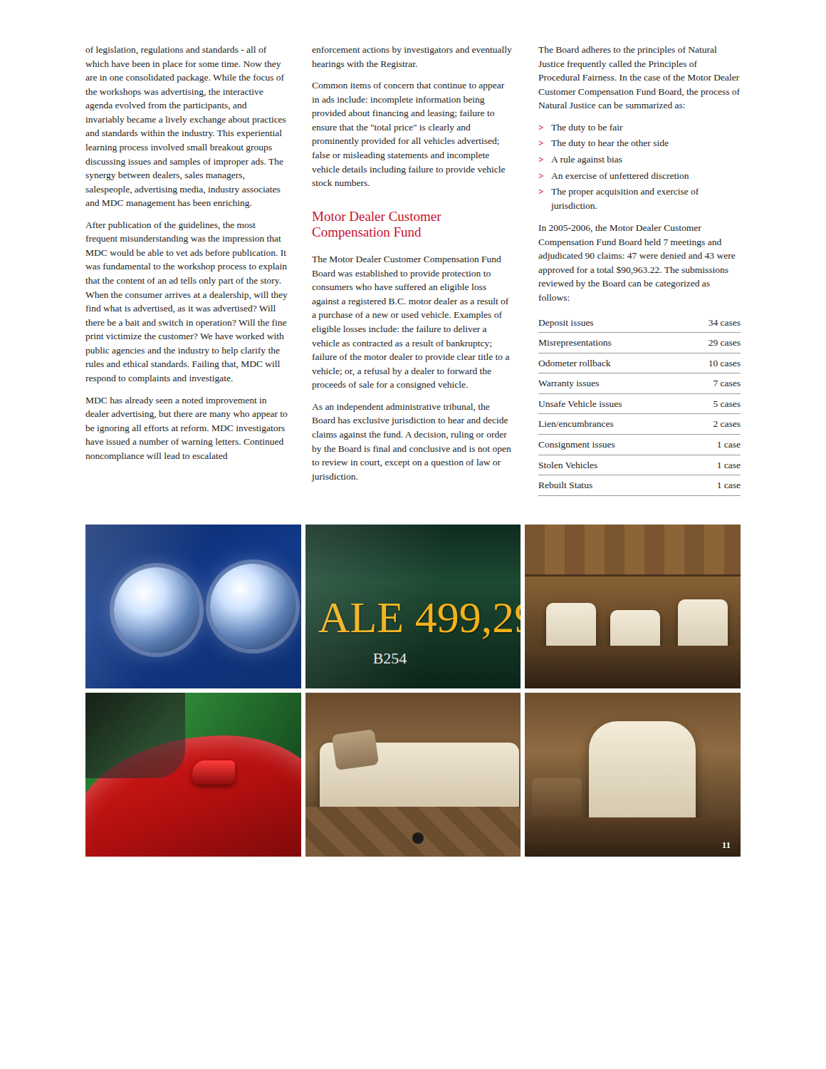of legislation, regulations and standards - all of which have been in place for some time. Now they are in one consolidated package. While the focus of the workshops was advertising, the interactive agenda evolved from the participants, and invariably became a lively exchange about practices and standards within the industry. This experiential learning process involved small breakout groups discussing issues and samples of improper ads. The synergy between dealers, sales managers, salespeople, advertising media, industry associates and MDC management has been enriching.
After publication of the guidelines, the most frequent misunderstanding was the impression that MDC would be able to vet ads before publication. It was fundamental to the workshop process to explain that the content of an ad tells only part of the story. When the consumer arrives at a dealership, will they find what is advertised, as it was advertised? Will there be a bait and switch in operation? Will the fine print victimize the customer? We have worked with public agencies and the industry to help clarify the rules and ethical standards. Failing that, MDC will respond to complaints and investigate.
MDC has already seen a noted improvement in dealer advertising, but there are many who appear to be ignoring all efforts at reform. MDC investigators have issued a number of warning letters. Continued noncompliance will lead to escalated
enforcement actions by investigators and eventually hearings with the Registrar.
Common items of concern that continue to appear in ads include: incomplete information being provided about financing and leasing; failure to ensure that the "total price" is clearly and prominently provided for all vehicles advertised; false or misleading statements and incomplete vehicle details including failure to provide vehicle stock numbers.
Motor Dealer Customer
Compensation Fund
The Motor Dealer Customer Compensation Fund Board was established to provide protection to consumers who have suffered an eligible loss against a registered B.C. motor dealer as a result of a purchase of a new or used vehicle. Examples of eligible losses include: the failure to deliver a vehicle as contracted as a result of bankruptcy; failure of the motor dealer to provide clear title to a vehicle; or, a refusal by a dealer to forward the proceeds of sale for a consigned vehicle.
As an independent administrative tribunal, the Board has exclusive jurisdiction to hear and decide claims against the fund. A decision, ruling or order by the Board is final and conclusive and is not open to review in court, except on a question of law or jurisdiction.
The Board adheres to the principles of Natural Justice frequently called the Principles of Procedural Fairness. In the case of the Motor Dealer Customer Compensation Fund Board, the process of Natural Justice can be summarized as:
The duty to be fair
The duty to hear the other side
A rule against bias
An exercise of unfettered discretion
The proper acquisition and exercise of jurisdiction.
In 2005-2006, the Motor Dealer Customer Compensation Fund Board held 7 meetings and adjudicated 90 claims: 47 were denied and 43 were approved for a total $90,963.22. The submissions reviewed by the Board can be categorized as follows:
| Deposit issues | 34 cases |
| Misrepresentations | 29 cases |
| Odometer rollback | 10 cases |
| Warranty issues | 7 cases |
| Unsafe Vehicle issues | 5 cases |
| Lien/encumbrances | 2 cases |
| Consignment issues | 1 case |
| Stolen Vehicles | 1 case |
| Rebuilt Status | 1 case |
ALE 499,298.
B254
11